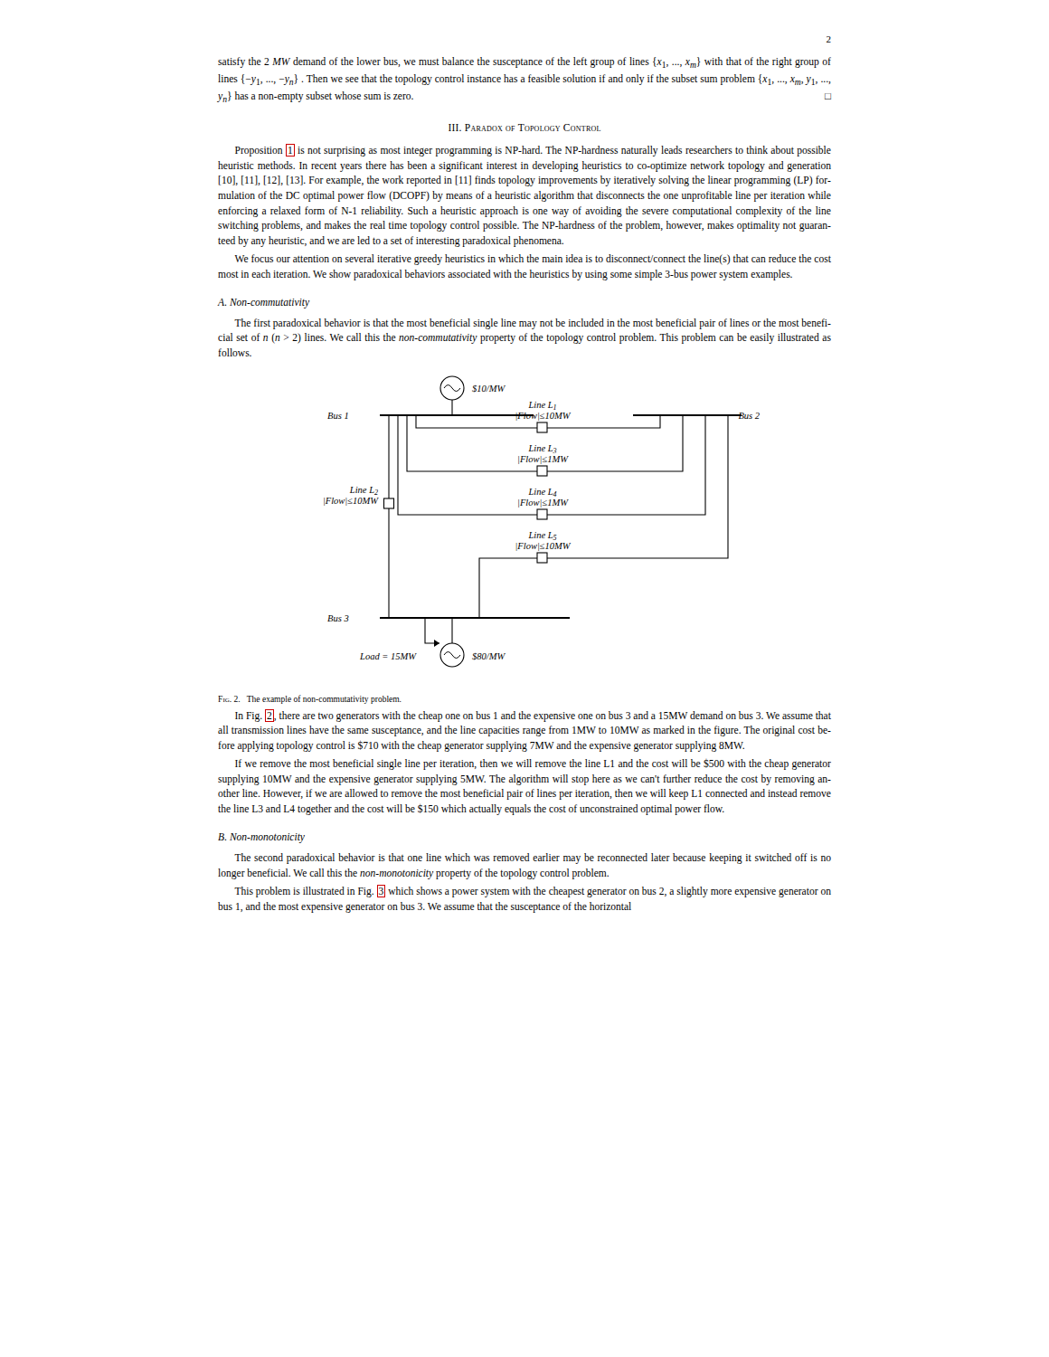2
satisfy the 2 MW demand of the lower bus, we must balance the susceptance of the left group of lines {x1, ..., xm} with that of the right group of lines {−y1, ..., −yn} . Then we see that the topology control instance has a feasible solution if and only if the subset sum problem {x1, ..., xm, y1, ..., yn} has a non-empty subset whose sum is zero.□
III. Paradox of Topology Control
Proposition 1 is not surprising as most integer programming is NP-hard. The NP-hardness naturally leads researchers to think about possible heuristic methods. In recent years there has been a significant interest in developing heuristics to co-optimize network topology and generation [10], [11], [12], [13]. For example, the work reported in [11] finds topology improvements by iteratively solving the linear programming (LP) formulation of the DC optimal power flow (DCOPF) by means of a heuristic algorithm that disconnects the one unprofitable line per iteration while enforcing a relaxed form of N-1 reliability. Such a heuristic approach is one way of avoiding the severe computational complexity of the line switching problems, and makes the real time topology control possible. The NP-hardness of the problem, however, makes optimality not guaranteed by any heuristic, and we are led to a set of interesting paradoxical phenomena.
We focus our attention on several iterative greedy heuristics in which the main idea is to disconnect/connect the line(s) that can reduce the cost most in each iteration. We show paradoxical behaviors associated with the heuristics by using some simple 3-bus power system examples.
A. Non-commutativity
The first paradoxical behavior is that the most beneficial single line may not be included in the most beneficial pair of lines or the most beneficial set of n (n > 2) lines. We call this the non-commutativity property of the topology control problem. This problem can be easily illustrated as follows.
$10/MW Bus 1 Bus 2 Bus 3 Line L1 |Flow|≤10MW Line L3 |Flow|≤1MW Line L4 |Flow|≤1MW Line L5 |Flow|≤10MW Line L2 |Flow|≤10MW Load = 15MW $80/MW
Fig. 2. The example of non-commutativity problem.
In Fig. 2, there are two generators with the cheap one on bus 1 and the expensive one on bus 3 and a 15MW demand on bus 3. We assume that all transmission lines have the same susceptance, and the line capacities range from 1MW to 10MW as marked in the figure. The original cost before applying topology control is $710 with the cheap generator supplying 7MW and the expensive generator supplying 8MW.
If we remove the most beneficial single line per iteration, then we will remove the line L1 and the cost will be $500 with the cheap generator supplying 10MW and the expensive generator supplying 5MW. The algorithm will stop here as we can't further reduce the cost by removing another line. However, if we are allowed to remove the most beneficial pair of lines per iteration, then we will keep L1 connected and instead remove the line L3 and L4 together and the cost will be $150 which actually equals the cost of unconstrained optimal power flow.
B. Non-monotonicity
The second paradoxical behavior is that one line which was removed earlier may be reconnected later because keeping it switched off is no longer beneficial. We call this the non-monotonicity property of the topology control problem.
This problem is illustrated in Fig. 3 which shows a power system with the cheapest generator on bus 2, a slightly more expensive generator on bus 1, and the most expensive generator on bus 3. We assume that the susceptance of the horizontal